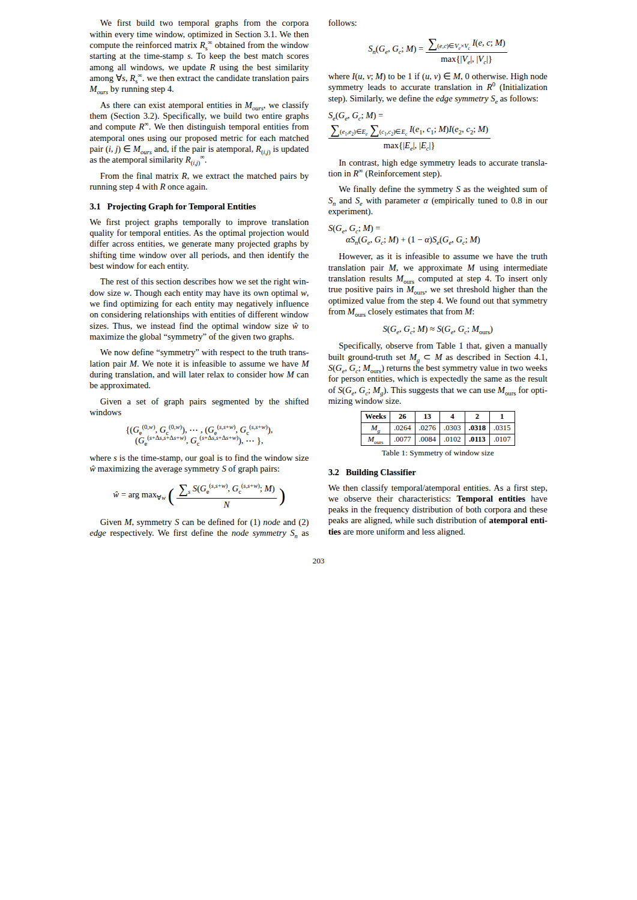We first build two temporal graphs from the corpora within every time window, optimized in Section 3.1. We then compute the reinforced matrix Rs∞ obtained from the window starting at the time-stamp s. To keep the best match scores among all windows, we update R using the best similarity among ∀s, Rs∞. we then extract the candidate translation pairs Mours by running step 4.
As there can exist atemporal entities in Mours, we classify them (Section 3.2). Specifically, we build two entire graphs and compute R∞. We then distinguish temporal entities from atemporal ones using our proposed metric for each matched pair (i, j) ∈ Mours and, if the pair is atemporal, R(i,j) is updated as the atemporal similarity R(i,j)∞.
From the final matrix R, we extract the matched pairs by running step 4 with R once again.
3.1 Projecting Graph for Temporal Entities
We first project graphs temporally to improve translation quality for temporal entities. As the optimal projection would differ across entities, we generate many projected graphs by shifting time window over all periods, and then identify the best window for each entity.
The rest of this section describes how we set the right window size w. Though each entity may have its own optimal w, we find optimizing for each entity may negatively influence on considering relationships with entities of different window sizes. Thus, we instead find the optimal window size ŵ to maximize the global “symmetry” of the given two graphs.
We now define “symmetry” with respect to the truth translation pair M. We note it is infeasible to assume we have M during translation, and will later relax to consider how M can be approximated.
Given a set of graph pairs segmented by the shifted windows
{(Ge(0,w), Gc(0,w)), ⋯ , (Ge(s,s+w), Gc(s,s+w)),
(Ge(s+Δs,s+Δs+w), Gc(s+Δs,s+Δs+w)), ⋯ },
where s is the time-stamp, our goal is to find the window size ŵ maximizing the average symmetry S of graph pairs:
ŵ = arg max∀w ( ∑s S(Ge(s,s+w), Gc(s,s+w); M) N )
Given M, symmetry S can be defined for (1) node and (2) edge respectively. We first define the node symmetry Sn as follows:
Sn(Ge, Gc; M) = ∑(e,c)∈Ve×Vc I(e, c; M) max{|Ve|, |Vc|}
where I(u, v; M) to be 1 if (u, v) ∈ M, 0 otherwise. High node symmetry leads to accurate translation in R0 (Initialization step). Similarly, we define the edge symmetry Se as follows:
Se(Ge, Gc; M) =
∑(e1,e2)∈Ee ∑(c1,c2)∈Ec I(e1, c1; M)I(e2, c2; M) max{|Ee|, |Ec|}
In contrast, high edge symmetry leads to accurate translation in R∞ (Reinforcement step).
We finally define the symmetry S as the weighted sum of Sn and Se with parameter α (empirically tuned to 0.8 in our experiment).
S(Ge, Gc; M) =
αSn(Ge, Gc; M) + (1 − α)Se(Ge, Gc; M)
However, as it is infeasible to assume we have the truth translation pair M, we approximate M using intermediate translation results Mours computed at step 4. To insert only true positive pairs in Mours, we set threshold higher than the optimized value from the step 4. We found out that symmetry from Mours closely estimates that from M:
S(Ge, Gc; M) ≈ S(Ge, Gc; Mours)
Specifically, observe from Table 1 that, given a manually built ground-truth set Mg ⊂ M as described in Section 4.1, S(Ge, Gc; Mours) returns the best symmetry value in two weeks for person entities, which is expectedly the same as the result of S(Ge, Gc; Mg). This suggests that we can use Mours for optimizing window size.
| Weeks | 26 | 13 | 4 | 2 | 1 |
| --- | --- | --- | --- | --- | --- |
| M g | .0264 | .0276 | .0303 | .0318 | .0315 |
| M ours | .0077 | .0084 | .0102 | .0113 | .0107 |
Table 1: Symmetry of window size
3.2 Building Classifier
We then classify temporal/atemporal entities. As a first step, we observe their characteristics: Temporal entities have peaks in the frequency distribution of both corpora and these peaks are aligned, while such distribution of atemporal entities are more uniform and less aligned.
203